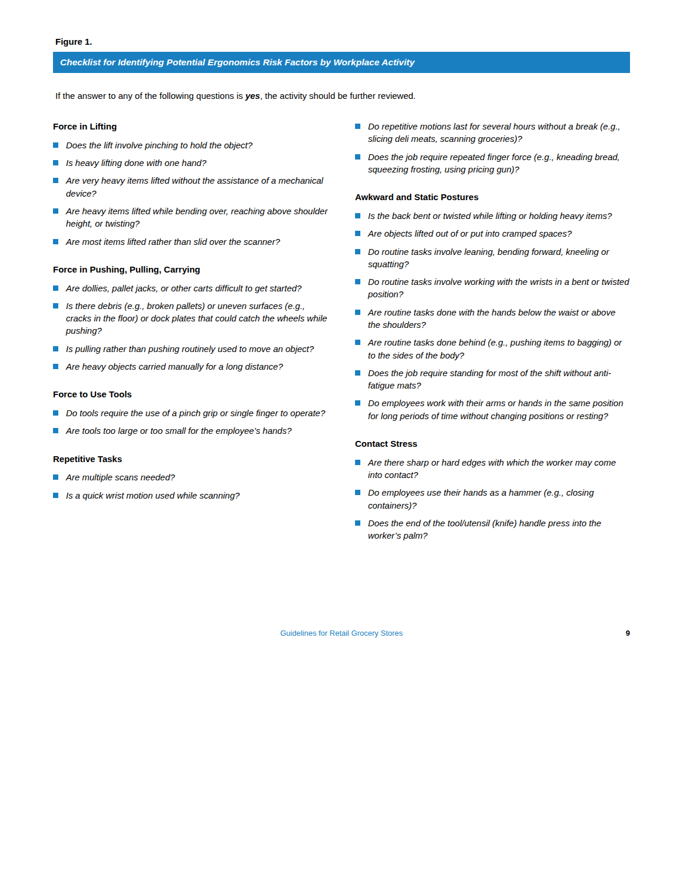Figure 1.
Checklist for Identifying Potential Ergonomics Risk Factors by Workplace Activity
If the answer to any of the following questions is yes, the activity should be further reviewed.
Force in Lifting
Does the lift involve pinching to hold the object?
Is heavy lifting done with one hand?
Are very heavy items lifted without the assistance of a mechanical device?
Are heavy items lifted while bending over, reaching above shoulder height, or twisting?
Are most items lifted rather than slid over the scanner?
Force in Pushing, Pulling, Carrying
Are dollies, pallet jacks, or other carts difficult to get started?
Is there debris (e.g., broken pallets) or uneven surfaces (e.g., cracks in the floor) or dock plates that could catch the wheels while pushing?
Is pulling rather than pushing routinely used to move an object?
Are heavy objects carried manually for a long distance?
Force to Use Tools
Do tools require the use of a pinch grip or single finger to operate?
Are tools too large or too small for the employee’s hands?
Repetitive Tasks
Are multiple scans needed?
Is a quick wrist motion used while scanning?
Do repetitive motions last for several hours without a break (e.g., slicing deli meats, scanning groceries)?
Does the job require repeated finger force (e.g., kneading bread, squeezing frosting, using pricing gun)?
Awkward and Static Postures
Is the back bent or twisted while lifting or holding heavy items?
Are objects lifted out of or put into cramped spaces?
Do routine tasks involve leaning, bending forward, kneeling or squatting?
Do routine tasks involve working with the wrists in a bent or twisted position?
Are routine tasks done with the hands below the waist or above the shoulders?
Are routine tasks done behind (e.g., pushing items to bagging) or to the sides of the body?
Does the job require standing for most of the shift without anti-fatigue mats?
Do employees work with their arms or hands in the same position for long periods of time without changing positions or resting?
Contact Stress
Are there sharp or hard edges with which the worker may come into contact?
Do employees use their hands as a hammer (e.g., closing containers)?
Does the end of the tool/utensil (knife) handle press into the worker’s palm?
Guidelines for Retail Grocery Stores 9